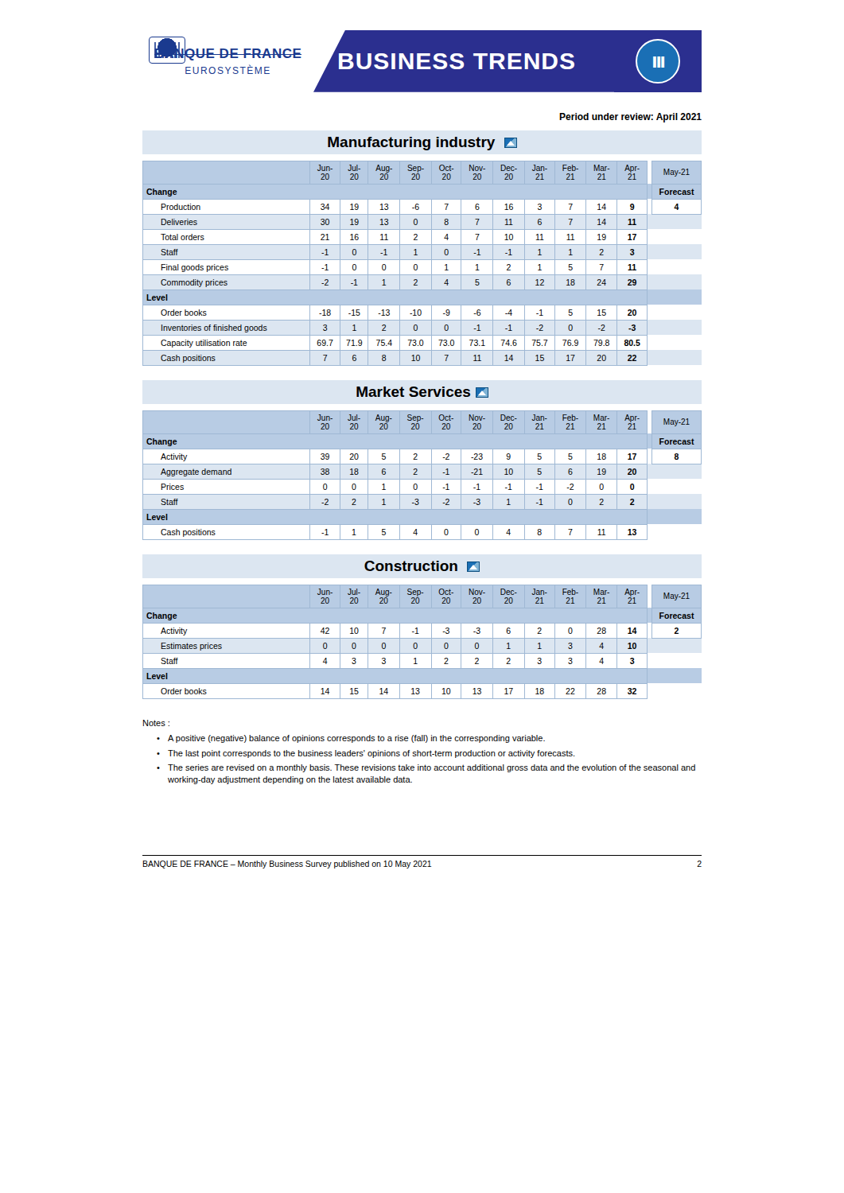BANQUE DE FRANCE
EUROSYSTÈME
BUSINESS TRENDS
ııı
Period under review: April 2021
Manufacturing industry
| | Jun-20 | Jul-20 | Aug-20 | Sep-20 | Oct-20 | Nov-20 | Dec-20 | Jan-21 | Feb-21 | Mar-21 | Apr-21 | | May-21 |
| --- | --- | --- | --- | --- | --- | --- | --- | --- | --- | --- | --- | --- | --- |
| Change | | Forecast |
| Production | 34 | 19 | 13 | -6 | 7 | 6 | 16 | 3 | 7 | 14 | 9 | | 4 |
| Deliveries | 30 | 19 | 13 | 0 | 8 | 7 | 11 | 6 | 7 | 14 | 11 | | |
| Total orders | 21 | 16 | 11 | 2 | 4 | 7 | 10 | 11 | 11 | 19 | 17 | | |
| Staff | -1 | 0 | -1 | 1 | 0 | -1 | -1 | 1 | 1 | 2 | 3 | | |
| Final goods prices | -1 | 0 | 0 | 0 | 1 | 1 | 2 | 1 | 5 | 7 | 11 | | |
| Commodity prices | -2 | -1 | 1 | 2 | 4 | 5 | 6 | 12 | 18 | 24 | 29 | | |
| Level | | |
| Order books | -18 | -15 | -13 | -10 | -9 | -6 | -4 | -1 | 5 | 15 | 20 | | |
| Inventories of finished goods | 3 | 1 | 2 | 0 | 0 | -1 | -1 | -2 | 0 | -2 | -3 | | |
| Capacity utilisation rate | 69.7 | 71.9 | 75.4 | 73.0 | 73.0 | 73.1 | 74.6 | 75.7 | 76.9 | 79.8 | 80.5 | | |
| Cash positions | 7 | 6 | 8 | 10 | 7 | 11 | 14 | 15 | 17 | 20 | 22 | | |
Market Services
| | Jun-20 | Jul-20 | Aug-20 | Sep-20 | Oct-20 | Nov-20 | Dec-20 | Jan-21 | Feb-21 | Mar-21 | Apr-21 | | May-21 |
| --- | --- | --- | --- | --- | --- | --- | --- | --- | --- | --- | --- | --- | --- |
| Change | | Forecast |
| Activity | 39 | 20 | 5 | 2 | -2 | -23 | 9 | 5 | 5 | 18 | 17 | | 8 |
| Aggregate demand | 38 | 18 | 6 | 2 | -1 | -21 | 10 | 5 | 6 | 19 | 20 | | |
| Prices | 0 | 0 | 1 | 0 | -1 | -1 | -1 | -1 | -2 | 0 | 0 | | |
| Staff | -2 | 2 | 1 | -3 | -2 | -3 | 1 | -1 | 0 | 2 | 2 | | |
| Level | | |
| Cash positions | -1 | 1 | 5 | 4 | 0 | 0 | 4 | 8 | 7 | 11 | 13 | | |
Construction
| | Jun-20 | Jul-20 | Aug-20 | Sep-20 | Oct-20 | Nov-20 | Dec-20 | Jan-21 | Feb-21 | Mar-21 | Apr-21 | | May-21 |
| --- | --- | --- | --- | --- | --- | --- | --- | --- | --- | --- | --- | --- | --- |
| Change | | Forecast |
| Activity | 42 | 10 | 7 | -1 | -3 | -3 | 6 | 2 | 0 | 28 | 14 | | 2 |
| Estimates prices | 0 | 0 | 0 | 0 | 0 | 0 | 1 | 1 | 3 | 4 | 10 | | |
| Staff | 4 | 3 | 3 | 1 | 2 | 2 | 2 | 3 | 3 | 4 | 3 | | |
| Level | | |
| Order books | 14 | 15 | 14 | 13 | 10 | 13 | 17 | 18 | 22 | 28 | 32 | | |
Notes :
A positive (negative) balance of opinions corresponds to a rise (fall) in the corresponding variable.
The last point corresponds to the business leaders' opinions of short-term production or activity forecasts.
The series are revised on a monthly basis. These revisions take into account additional gross data and the evolution of the seasonal and working-day adjustment depending on the latest available data.
BANQUE DE FRANCE – Monthly Business Survey published on 10 May 2021
2